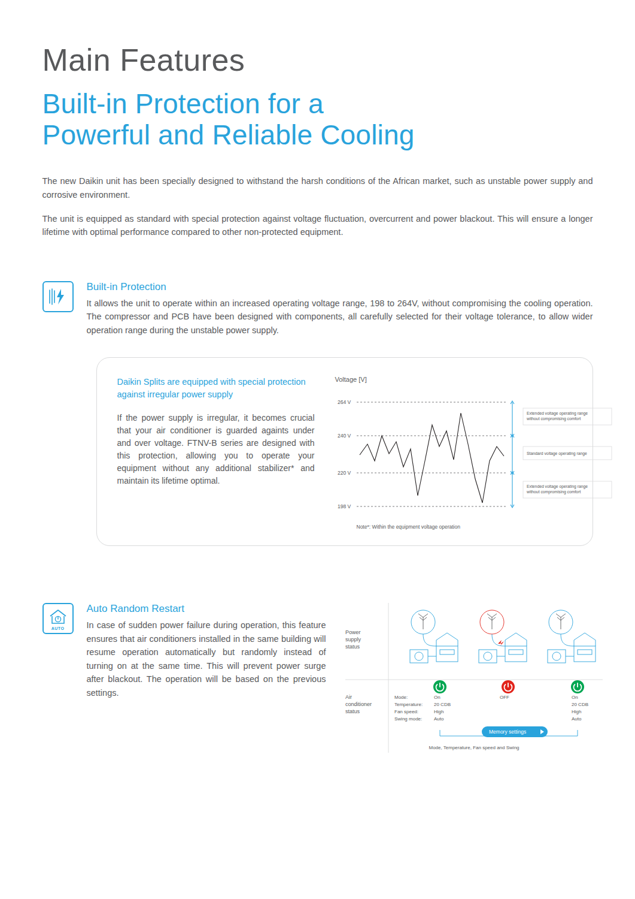Main Features
Built-in Protection for a
Powerful and Reliable Cooling
The new Daikin unit has been specially designed to withstand the harsh conditions of the African market, such as unstable power supply and corrosive environment.
The unit is equipped as standard with special protection against voltage fluctuation, overcurrent and power blackout. This will ensure a longer lifetime with optimal performance compared to other non-protected equipment.
Built-in Protection
It allows the unit to operate within an increased operating voltage range, 198 to 264V, without compromising the cooling operation. The compressor and PCB have been designed with components, all carefully selected for their voltage tolerance, to allow wider operation range during the unstable power supply.
Daikin Splits are equipped with special protection against irregular power supply
If the power supply is irregular, it becomes crucial that your air conditioner is guarded againts under and over voltage. FTNV-B series are designed with this protection, allowing you to operate your equipment without any additional stabilizer* and maintain its lifetime optimal.
Voltage [V]
264 V 240 V 220 V 198 V Extended voltage operating range without compromising comfort Standard voltage operating range Extended voltage operating range without compromising comfort
Note*: Within the equipment voltage operation
AUTO
Auto Random Restart
In case of sudden power failure during operation, this feature ensures that air conditioners installed in the same building will resume operation automatically but randomly instead of turning on at the same time. This will prevent power surge after blackout. The operation will be based on the previous settings.
Power supply status Air conditioner status Mode: Temperature: Fan speed: Swing mode: On 20 CDB High Auto OFF On 20 CDB High Auto Memory settings Mode, Temperature, Fan speed and Swing